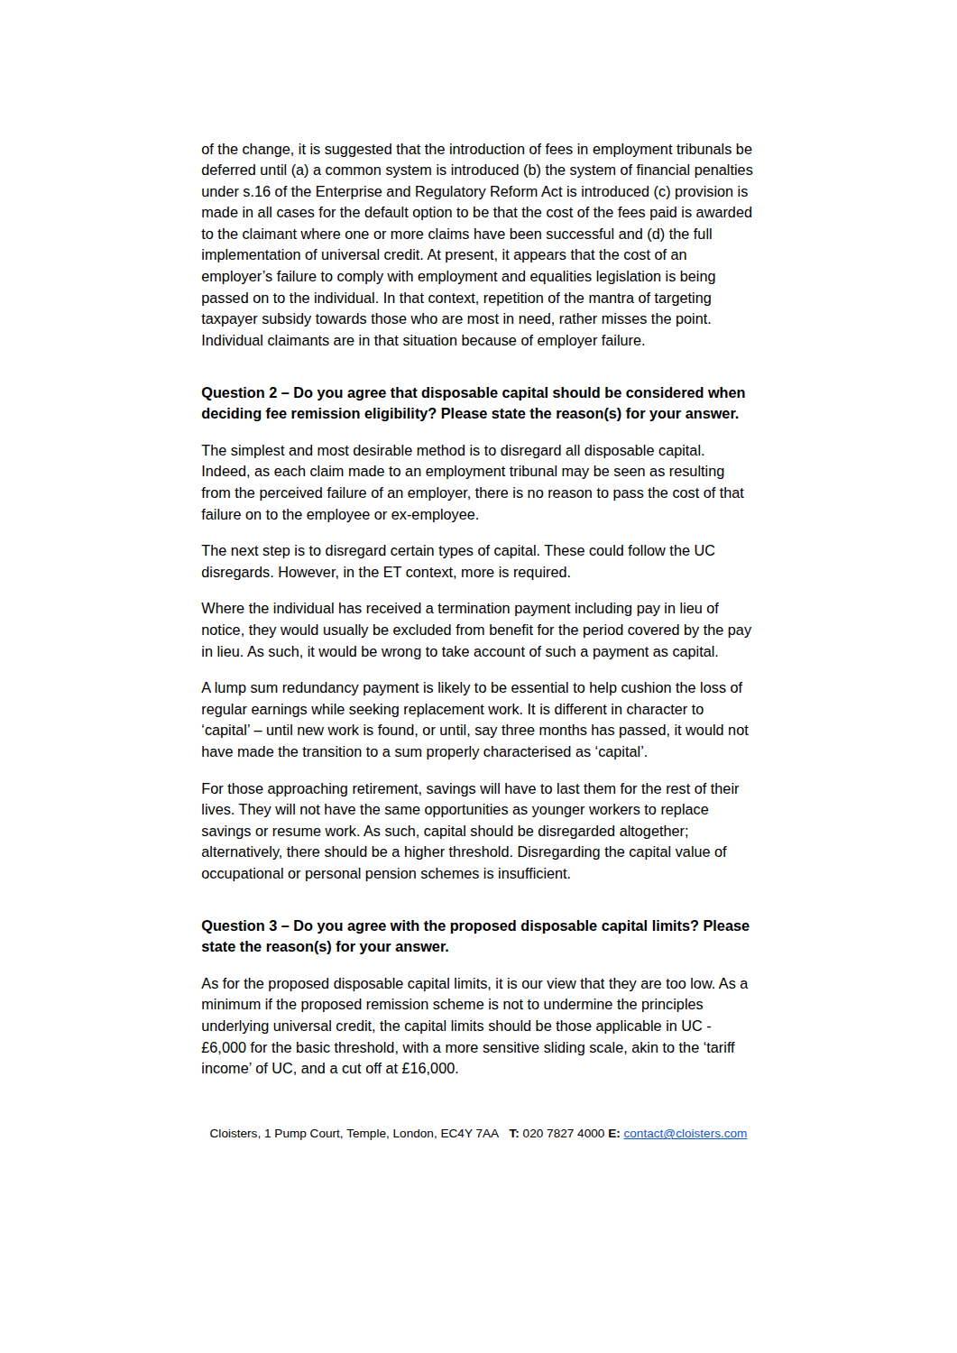of the change, it is suggested that the introduction of fees in employment tribunals be deferred until (a) a common system is introduced (b) the system of financial penalties under s.16 of the Enterprise and Regulatory Reform Act is introduced (c) provision is made in all cases for the default option to be that the cost of the fees paid is awarded to the claimant where one or more claims have been successful and (d) the full implementation of universal credit. At present, it appears that the cost of an employer’s failure to comply with employment and equalities legislation is being passed on to the individual. In that context, repetition of the mantra of targeting taxpayer subsidy towards those who are most in need, rather misses the point. Individual claimants are in that situation because of employer failure.
Question 2 – Do you agree that disposable capital should be considered when deciding fee remission eligibility? Please state the reason(s) for your answer.
The simplest and most desirable method is to disregard all disposable capital. Indeed, as each claim made to an employment tribunal may be seen as resulting from the perceived failure of an employer, there is no reason to pass the cost of that failure on to the employee or ex-employee.
The next step is to disregard certain types of capital. These could follow the UC disregards. However, in the ET context, more is required.
Where the individual has received a termination payment including pay in lieu of notice, they would usually be excluded from benefit for the period covered by the pay in lieu. As such, it would be wrong to take account of such a payment as capital.
A lump sum redundancy payment is likely to be essential to help cushion the loss of regular earnings while seeking replacement work. It is different in character to ‘capital’ – until new work is found, or until, say three months has passed, it would not have made the transition to a sum properly characterised as ‘capital’.
For those approaching retirement, savings will have to last them for the rest of their lives. They will not have the same opportunities as younger workers to replace savings or resume work. As such, capital should be disregarded altogether; alternatively, there should be a higher threshold. Disregarding the capital value of occupational or personal pension schemes is insufficient.
Question 3 – Do you agree with the proposed disposable capital limits? Please state the reason(s) for your answer.
As for the proposed disposable capital limits, it is our view that they are too low. As a minimum if the proposed remission scheme is not to undermine the principles underlying universal credit, the capital limits should be those applicable in UC - £6,000 for the basic threshold, with a more sensitive sliding scale, akin to the ‘tariff income’ of UC, and a cut off at £16,000.
Cloisters, 1 Pump Court, Temple, London, EC4Y 7AA T: 020 7827 4000 E: contact@cloisters.com